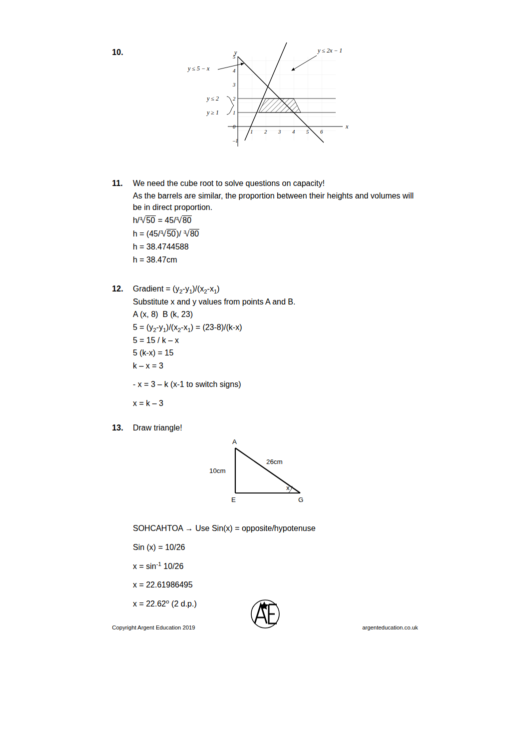10.
y x 5 4 3 2 1 0 –1 1 2 3 4 5 6 y ≤ 2x − 1 y ≤ 5 − x y ≤ 2 y ≥ 1
11.
We need the cube root to solve questions on capacity!
As the barrels are similar, the proportion between their heights and volumes will be in direct proportion.
h/3√50 = 45/3√80
h = (45/3√50)/ 3√80
h = 38.4744588
h = 38.47cm
12.
Gradient = (y2-y1)/(x2-x1)
Substitute x and y values from points A and B.
A (x, 8) B (k, 23)
5 = (y2-y1)/(x2-x1) = (23-8)/(k-x)
5 = 15 / k – x
5 (k-x) = 15
k – x = 3
- x = 3 – k (x-1 to switch signs)
x = k – 3
13.
Draw triangle!
A E G 10cm 26cm x
SOHCAHTOA → Use Sin(x) = opposite/hypotenuse
Sin (x) = 10/26
x = sin-1 10/26
x = 22.61986495
x = 22.62o (2 d.p.)
Copyright Argent Education 2019
argenteducation.co.uk